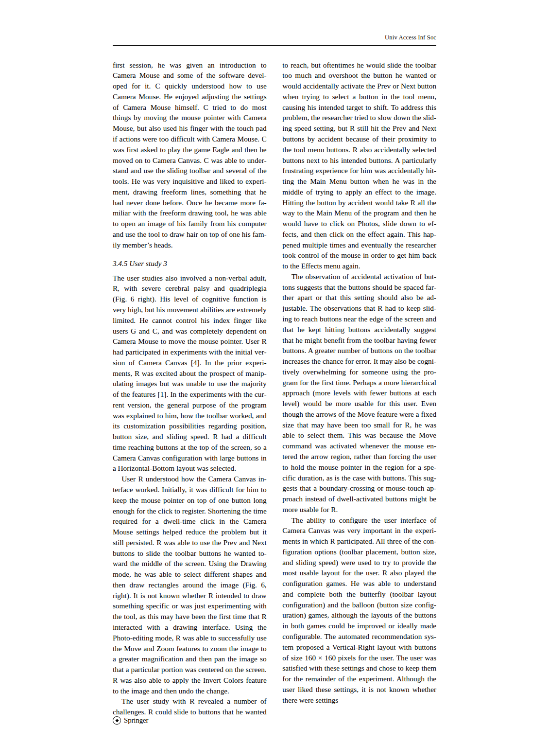Univ Access Inf Soc
first session, he was given an introduction to Camera Mouse and some of the software developed for it. C quickly understood how to use Camera Mouse. He enjoyed adjusting the settings of Camera Mouse himself. C tried to do most things by moving the mouse pointer with Camera Mouse, but also used his finger with the touch pad if actions were too difficult with Camera Mouse. C was first asked to play the game Eagle and then he moved on to Camera Canvas. C was able to understand and use the sliding toolbar and several of the tools. He was very inquisitive and liked to experiment, drawing freeform lines, something that he had never done before. Once he became more familiar with the freeform drawing tool, he was able to open an image of his family from his computer and use the tool to draw hair on top of one his family member’s heads.
3.4.5 User study 3
The user studies also involved a non-verbal adult, R, with severe cerebral palsy and quadriplegia (Fig. 6 right). His level of cognitive function is very high, but his movement abilities are extremely limited. He cannot control his index finger like users G and C, and was completely dependent on Camera Mouse to move the mouse pointer. User R had participated in experiments with the initial version of Camera Canvas [4]. In the prior experiments, R was excited about the prospect of manipulating images but was unable to use the majority of the features [1]. In the experiments with the current version, the general purpose of the program was explained to him, how the toolbar worked, and its customization possibilities regarding position, button size, and sliding speed. R had a difficult time reaching buttons at the top of the screen, so a Camera Canvas configuration with large buttons in a Horizontal-Bottom layout was selected.
User R understood how the Camera Canvas interface worked. Initially, it was difficult for him to keep the mouse pointer on top of one button long enough for the click to register. Shortening the time required for a dwell-time click in the Camera Mouse settings helped reduce the problem but it still persisted. R was able to use the Prev and Next buttons to slide the toolbar buttons he wanted toward the middle of the screen. Using the Drawing mode, he was able to select different shapes and then draw rectangles around the image (Fig. 6, right). It is not known whether R intended to draw something specific or was just experimenting with the tool, as this may have been the first time that R interacted with a drawing interface. Using the Photo-editing mode, R was able to successfully use the Move and Zoom features to zoom the image to a greater magnification and then pan the image so that a particular portion was centered on the screen. R was also able to apply the Invert Colors feature to the image and then undo the change.
The user study with R revealed a number of challenges. R could slide to buttons that he wanted to reach, but oftentimes he would slide the toolbar too much and overshoot the button he wanted or would accidentally activate the Prev or Next button when trying to select a button in the tool menu, causing his intended target to shift. To address this problem, the researcher tried to slow down the sliding speed setting, but R still hit the Prev and Next buttons by accident because of their proximity to the tool menu buttons. R also accidentally selected buttons next to his intended buttons. A particularly frustrating experience for him was accidentally hitting the Main Menu button when he was in the middle of trying to apply an effect to the image. Hitting the button by accident would take R all the way to the Main Menu of the program and then he would have to click on Photos, slide down to effects, and then click on the effect again. This happened multiple times and eventually the researcher took control of the mouse in order to get him back to the Effects menu again.
The observation of accidental activation of buttons suggests that the buttons should be spaced farther apart or that this setting should also be adjustable. The observations that R had to keep sliding to reach buttons near the edge of the screen and that he kept hitting buttons accidentally suggest that he might benefit from the toolbar having fewer buttons. A greater number of buttons on the toolbar increases the chance for error. It may also be cognitively overwhelming for someone using the program for the first time. Perhaps a more hierarchical approach (more levels with fewer buttons at each level) would be more usable for this user. Even though the arrows of the Move feature were a fixed size that may have been too small for R, he was able to select them. This was because the Move command was activated whenever the mouse entered the arrow region, rather than forcing the user to hold the mouse pointer in the region for a specific duration, as is the case with buttons. This suggests that a boundary-crossing or mouse-touch approach instead of dwell-activated buttons might be more usable for R.
The ability to configure the user interface of Camera Canvas was very important in the experiments in which R participated. All three of the configuration options (toolbar placement, button size, and sliding speed) were used to try to provide the most usable layout for the user. R also played the configuration games. He was able to understand and complete both the butterfly (toolbar layout configuration) and the balloon (button size configuration) games, although the layouts of the buttons in both games could be improved or ideally made configurable. The automated recommendation system proposed a Vertical-Right layout with buttons of size 160 × 160 pixels for the user. The user was satisfied with these settings and chose to keep them for the remainder of the experiment. Although the user liked these settings, it is not known whether there were settings
Springer